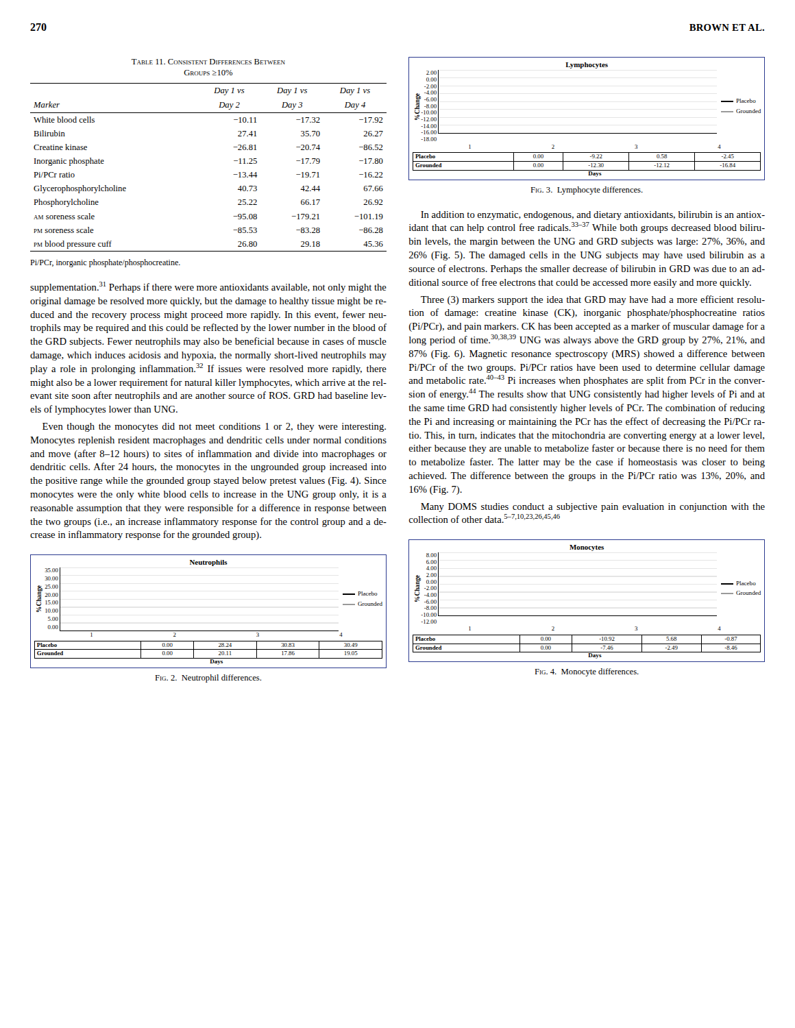270 BROWN ET AL.
Table 11. Consistent Differences Between Groups ≥10%
| Marker | Day 1 vs | Day 1 vs | Day 1 vs |
| --- | --- | --- | --- |
| Day 2 | Day 3 | Day 4 |
| White blood cells | −10.11 | −17.32 | −17.92 |
| Bilirubin | 27.41 | 35.70 | 26.27 |
| Creatine kinase | −26.81 | −20.74 | −86.52 |
| Inorganic phosphate | −11.25 | −17.79 | −17.80 |
| Pi/PCr ratio | −13.44 | −19.71 | −16.22 |
| Glycerophosphorylcholine | 40.73 | 42.44 | 67.66 |
| Phosphorylcholine | 25.22 | 66.17 | 26.92 |
| am soreness scale | −95.08 | −179.21 | −101.19 |
| pm soreness scale | −85.53 | −83.28 | −86.28 |
| pm blood pressure cuff | 26.80 | 29.18 | 45.36 |
Pi/PCr, inorganic phosphate/phosphocreatine.
supplementation.31 Perhaps if there were more antioxidants available, not only might the original damage be resolved more quickly, but the damage to healthy tissue might be reduced and the recovery process might proceed more rapidly. In this event, fewer neutrophils may be required and this could be reflected by the lower number in the blood of the GRD subjects. Fewer neutrophils may also be beneficial because in cases of muscle damage, which induces acidosis and hypoxia, the normally short-lived neutrophils may play a role in prolonging inflammation.32 If issues were resolved more rapidly, there might also be a lower requirement for natural killer lymphocytes, which arrive at the relevant site soon after neutrophils and are another source of ROS. GRD had baseline levels of lymphocytes lower than UNG.
Even though the monocytes did not meet conditions 1 or 2, they were interesting. Monocytes replenish resident macrophages and dendritic cells under normal conditions and move (after 8–12 hours) to sites of inflammation and divide into macrophages or dendritic cells. After 24 hours, the monocytes in the ungrounded group increased into the positive range while the grounded group stayed below pretest values (Fig. 4). Since monocytes were the only white blood cells to increase in the UNG group only, it is a reasonable assumption that they were responsible for a difference in response between the two groups (i.e., an increase inflammatory response for the control group and a decrease in inflammatory response for the grounded group).
Neutrophils
%Change
35.00 30.00 25.00 20.00 15.00 10.00 5.00 0.00
Placebo
Grounded
1234
| Placebo | 0.00 | 28.24 | 30.83 | 30.49 |
| Grounded | 0.00 | 20.11 | 17.86 | 19.05 |
Days
Fig. 2. Neutrophil differences.
Lymphocytes
%Change
2.00 0.00 -2.00 -4.00 -6.00 -8.00 -10.00 -12.00 -14.00 -16.00 -18.00
Placebo
Grounded
1234
| Placebo | 0.00 | -9.22 | 0.58 | -2.45 |
| Grounded | 0.00 | -12.30 | -12.12 | -16.84 |
Days
Fig. 3. Lymphocyte differences.
In addition to enzymatic, endogenous, and dietary antioxidants, bilirubin is an antioxidant that can help control free radicals.33–37 While both groups decreased blood bilirubin levels, the margin between the UNG and GRD subjects was large: 27%, 36%, and 26% (Fig. 5). The damaged cells in the UNG subjects may have used bilirubin as a source of electrons. Perhaps the smaller decrease of bilirubin in GRD was due to an additional source of free electrons that could be accessed more easily and more quickly.
Three (3) markers support the idea that GRD may have had a more efficient resolution of damage: creatine kinase (CK), inorganic phosphate/phosphocreatine ratios (Pi/PCr), and pain markers. CK has been accepted as a marker of muscular damage for a long period of time.30,38,39 UNG was always above the GRD group by 27%, 21%, and 87% (Fig. 6). Magnetic resonance spectroscopy (MRS) showed a difference between Pi/PCr of the two groups. Pi/PCr ratios have been used to determine cellular damage and metabolic rate.40–43 Pi increases when phosphates are split from PCr in the conversion of energy.44 The results show that UNG consistently had higher levels of Pi and at the same time GRD had consistently higher levels of PCr. The combination of reducing the Pi and increasing or maintaining the PCr has the effect of decreasing the Pi/PCr ratio. This, in turn, indicates that the mitochondria are converting energy at a lower level, either because they are unable to metabolize faster or because there is no need for them to metabolize faster. The latter may be the case if homeostasis was closer to being achieved. The difference between the groups in the Pi/PCr ratio was 13%, 20%, and 16% (Fig. 7).
Many DOMS studies conduct a subjective pain evaluation in conjunction with the collection of other data.5–7,10,23,26,45,46
Monocytes
%Change
8.00 6.00 4.00 2.00 0.00 -2.00 -4.00 -6.00 -8.00 -10.00 -12.00
Placebo
Grounded
1234
| Placebo | 0.00 | -10.92 | 5.68 | -0.87 |
| Grounded | 0.00 | -7.46 | -2.49 | -8.46 |
Days
Fig. 4. Monocyte differences.